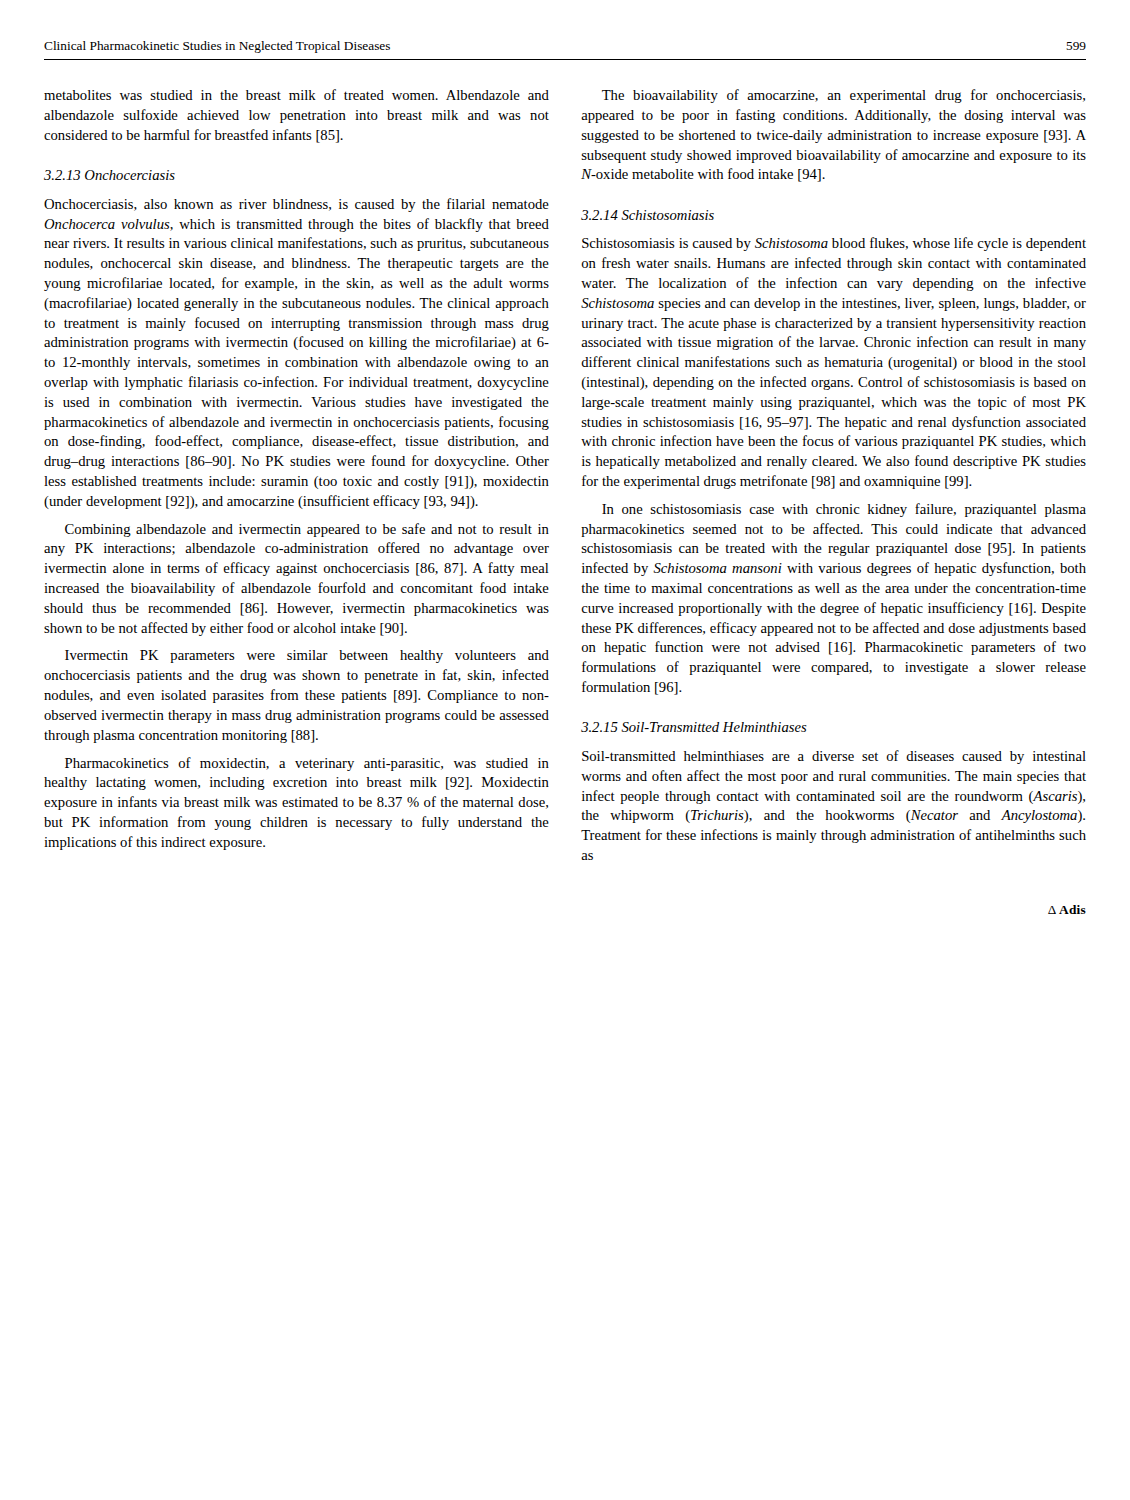Clinical Pharmacokinetic Studies in Neglected Tropical Diseases 599
metabolites was studied in the breast milk of treated women. Albendazole and albendazole sulfoxide achieved low penetration into breast milk and was not considered to be harmful for breastfed infants [85].
3.2.13 Onchocerciasis
Onchocerciasis, also known as river blindness, is caused by the filarial nematode Onchocerca volvulus, which is transmitted through the bites of blackfly that breed near rivers. It results in various clinical manifestations, such as pruritus, subcutaneous nodules, onchocercal skin disease, and blindness. The therapeutic targets are the young microfilariae located, for example, in the skin, as well as the adult worms (macrofilariae) located generally in the subcutaneous nodules. The clinical approach to treatment is mainly focused on interrupting transmission through mass drug administration programs with ivermectin (focused on killing the microfilariae) at 6- to 12-monthly intervals, sometimes in combination with albendazole owing to an overlap with lymphatic filariasis co-infection. For individual treatment, doxycycline is used in combination with ivermectin. Various studies have investigated the pharmacokinetics of albendazole and ivermectin in onchocerciasis patients, focusing on dose-finding, food-effect, compliance, disease-effect, tissue distribution, and drug–drug interactions [86–90]. No PK studies were found for doxycycline. Other less established treatments include: suramin (too toxic and costly [91]), moxidectin (under development [92]), and amocarzine (insufficient efficacy [93, 94]).
Combining albendazole and ivermectin appeared to be safe and not to result in any PK interactions; albendazole co-administration offered no advantage over ivermectin alone in terms of efficacy against onchocerciasis [86, 87]. A fatty meal increased the bioavailability of albendazole fourfold and concomitant food intake should thus be recommended [86]. However, ivermectin pharmacokinetics was shown to be not affected by either food or alcohol intake [90].
Ivermectin PK parameters were similar between healthy volunteers and onchocerciasis patients and the drug was shown to penetrate in fat, skin, infected nodules, and even isolated parasites from these patients [89]. Compliance to non-observed ivermectin therapy in mass drug administration programs could be assessed through plasma concentration monitoring [88].
Pharmacokinetics of moxidectin, a veterinary anti-parasitic, was studied in healthy lactating women, including excretion into breast milk [92]. Moxidectin exposure in infants via breast milk was estimated to be 8.37 % of the maternal dose, but PK information from young children is necessary to fully understand the implications of this indirect exposure.
The bioavailability of amocarzine, an experimental drug for onchocerciasis, appeared to be poor in fasting conditions. Additionally, the dosing interval was suggested to be shortened to twice-daily administration to increase exposure [93]. A subsequent study showed improved bioavailability of amocarzine and exposure to its N-oxide metabolite with food intake [94].
3.2.14 Schistosomiasis
Schistosomiasis is caused by Schistosoma blood flukes, whose life cycle is dependent on fresh water snails. Humans are infected through skin contact with contaminated water. The localization of the infection can vary depending on the infective Schistosoma species and can develop in the intestines, liver, spleen, lungs, bladder, or urinary tract. The acute phase is characterized by a transient hypersensitivity reaction associated with tissue migration of the larvae. Chronic infection can result in many different clinical manifestations such as hematuria (urogenital) or blood in the stool (intestinal), depending on the infected organs. Control of schistosomiasis is based on large-scale treatment mainly using praziquantel, which was the topic of most PK studies in schistosomiasis [16, 95–97]. The hepatic and renal dysfunction associated with chronic infection have been the focus of various praziquantel PK studies, which is hepatically metabolized and renally cleared. We also found descriptive PK studies for the experimental drugs metrifonate [98] and oxamniquine [99].
In one schistosomiasis case with chronic kidney failure, praziquantel plasma pharmacokinetics seemed not to be affected. This could indicate that advanced schistosomiasis can be treated with the regular praziquantel dose [95]. In patients infected by Schistosoma mansoni with various degrees of hepatic dysfunction, both the time to maximal concentrations as well as the area under the concentration-time curve increased proportionally with the degree of hepatic insufficiency [16]. Despite these PK differences, efficacy appeared not to be affected and dose adjustments based on hepatic function were not advised [16]. Pharmacokinetic parameters of two formulations of praziquantel were compared, to investigate a slower release formulation [96].
3.2.15 Soil-Transmitted Helminthiases
Soil-transmitted helminthiases are a diverse set of diseases caused by intestinal worms and often affect the most poor and rural communities. The main species that infect people through contact with contaminated soil are the roundworm (Ascaris), the whipworm (Trichuris), and the hookworms (Necator and Ancylostoma). Treatment for these infections is mainly through administration of antihelminths such as
Δ Adis